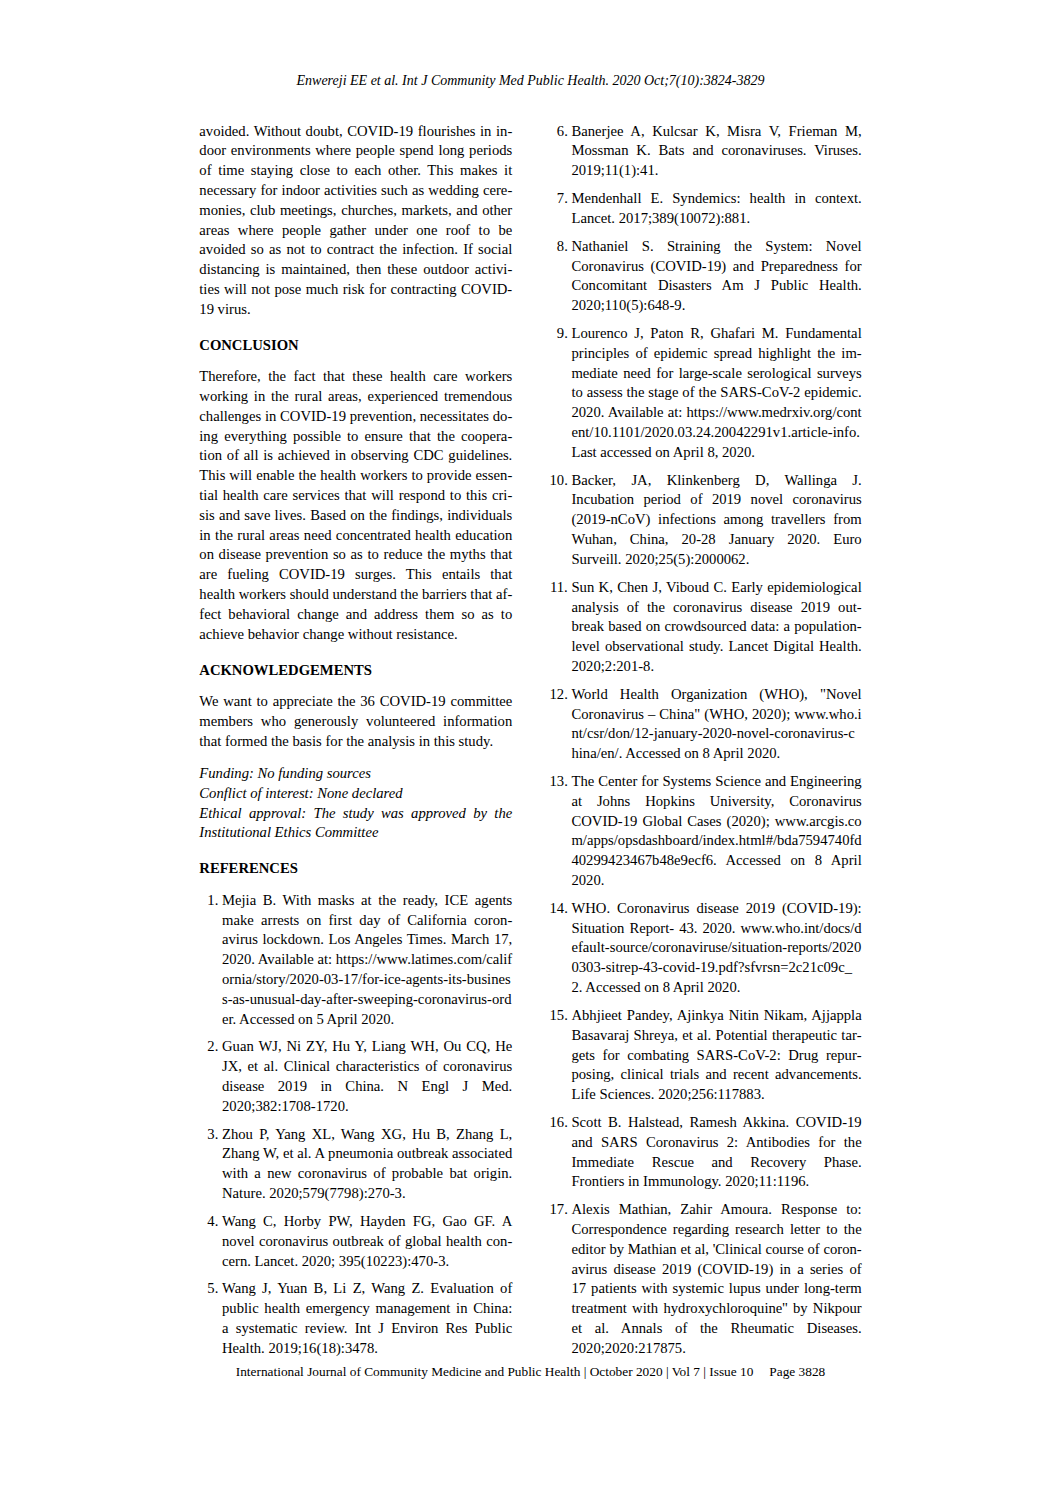Enwereji EE et al. Int J Community Med Public Health. 2020 Oct;7(10):3824-3829
avoided. Without doubt, COVID-19 flourishes in indoor environments where people spend long periods of time staying close to each other. This makes it necessary for indoor activities such as wedding ceremonies, club meetings, churches, markets, and other areas where people gather under one roof to be avoided so as not to contract the infection. If social distancing is maintained, then these outdoor activities will not pose much risk for contracting COVID-19 virus.
Conclusion
Therefore, the fact that these health care workers working in the rural areas, experienced tremendous challenges in COVID-19 prevention, necessitates doing everything possible to ensure that the cooperation of all is achieved in observing CDC guidelines. This will enable the health workers to provide essential health care services that will respond to this crisis and save lives. Based on the findings, individuals in the rural areas need concentrated health education on disease prevention so as to reduce the myths that are fueling COVID-19 surges. This entails that health workers should understand the barriers that affect behavioral change and address them so as to achieve behavior change without resistance.
Acknowledgements
We want to appreciate the 36 COVID-19 committee members who generously volunteered information that formed the basis for the analysis in this study.
Funding: No funding sources
Conflict of interest: None declared
Ethical approval: The study was approved by the Institutional Ethics Committee
References
Mejia B. With masks at the ready, ICE agents make arrests on first day of California coronavirus lockdown. Los Angeles Times. March 17, 2020. Available at: https://www.latimes.com/california/story/2020-03-17/for-ice-agents-its-business-as-unusual-day-after-sweeping-coronavirus-order. Accessed on 5 April 2020.
Guan WJ, Ni ZY, Hu Y, Liang WH, Ou CQ, He JX, et al. Clinical characteristics of coronavirus disease 2019 in China. N Engl J Med. 2020;382:1708-1720.
Zhou P, Yang XL, Wang XG, Hu B, Zhang L, Zhang W, et al. A pneumonia outbreak associated with a new coronavirus of probable bat origin. Nature. 2020;579(7798):270-3.
Wang C, Horby PW, Hayden FG, Gao GF. A novel coronavirus outbreak of global health concern. Lancet. 2020; 395(10223):470-3.
Wang J, Yuan B, Li Z, Wang Z. Evaluation of public health emergency management in China: a systematic review. Int J Environ Res Public Health. 2019;16(18):3478.
Banerjee A, Kulcsar K, Misra V, Frieman M, Mossman K. Bats and coronaviruses. Viruses. 2019;11(1):41.
Mendenhall E. Syndemics: health in context. Lancet. 2017;389(10072):881.
Nathaniel S. Straining the System: Novel Coronavirus (COVID-19) and Preparedness for Concomitant Disasters Am J Public Health. 2020;110(5):648-9.
Lourenco J, Paton R, Ghafari M. Fundamental principles of epidemic spread highlight the immediate need for large-scale serological surveys to assess the stage of the SARS-CoV-2 epidemic. 2020. Available at: https://www.medrxiv.org/content/10.1101/2020.03.24.20042291v1.article-info. Last accessed on April 8, 2020.
Backer, JA, Klinkenberg D, Wallinga J. Incubation period of 2019 novel coronavirus (2019-nCoV) infections among travellers from Wuhan, China, 20-28 January 2020. Euro Surveill. 2020;25(5):2000062.
Sun K, Chen J, Viboud C. Early epidemiological analysis of the coronavirus disease 2019 outbreak based on crowdsourced data: a population-level observational study. Lancet Digital Health. 2020;2:201-8.
World Health Organization (WHO), "Novel Coronavirus – China" (WHO, 2020); www.who.int/csr/don/12-january-2020-novel-coronavirus-china/en/. Accessed on 8 April 2020.
The Center for Systems Science and Engineering at Johns Hopkins University, Coronavirus COVID-19 Global Cases (2020); www.arcgis.com/apps/opsdashboard/index.html#/bda7594740fd40299423467b48e9ecf6. Accessed on 8 April 2020.
WHO. Coronavirus disease 2019 (COVID-19): Situation Report- 43. 2020. www.who.int/docs/default-source/coronaviruse/situation-reports/20200303-sitrep-43-covid-19.pdf?sfvrsn=2c21c09c_2. Accessed on 8 April 2020.
Abhjieet Pandey, Ajinkya Nitin Nikam, Ajjappla Basavaraj Shreya, et al. Potential therapeutic targets for combating SARS-CoV-2: Drug repurposing, clinical trials and recent advancements. Life Sciences. 2020;256:117883.
Scott B. Halstead, Ramesh Akkina. COVID-19 and SARS Coronavirus 2: Antibodies for the Immediate Rescue and Recovery Phase. Frontiers in Immunology. 2020;11:1196.
Alexis Mathian, Zahir Amoura. Response to: Correspondence regarding research letter to the editor by Mathian et al, 'Clinical course of coronavirus disease 2019 (COVID-19) in a series of 17 patients with systemic lupus under long-term treatment with hydroxychloroquine'' by Nikpour et al. Annals of the Rheumatic Diseases. 2020;2020:217875.
International Journal of Community Medicine and Public Health | October 2020 | Vol 7 | Issue 10Page 3828